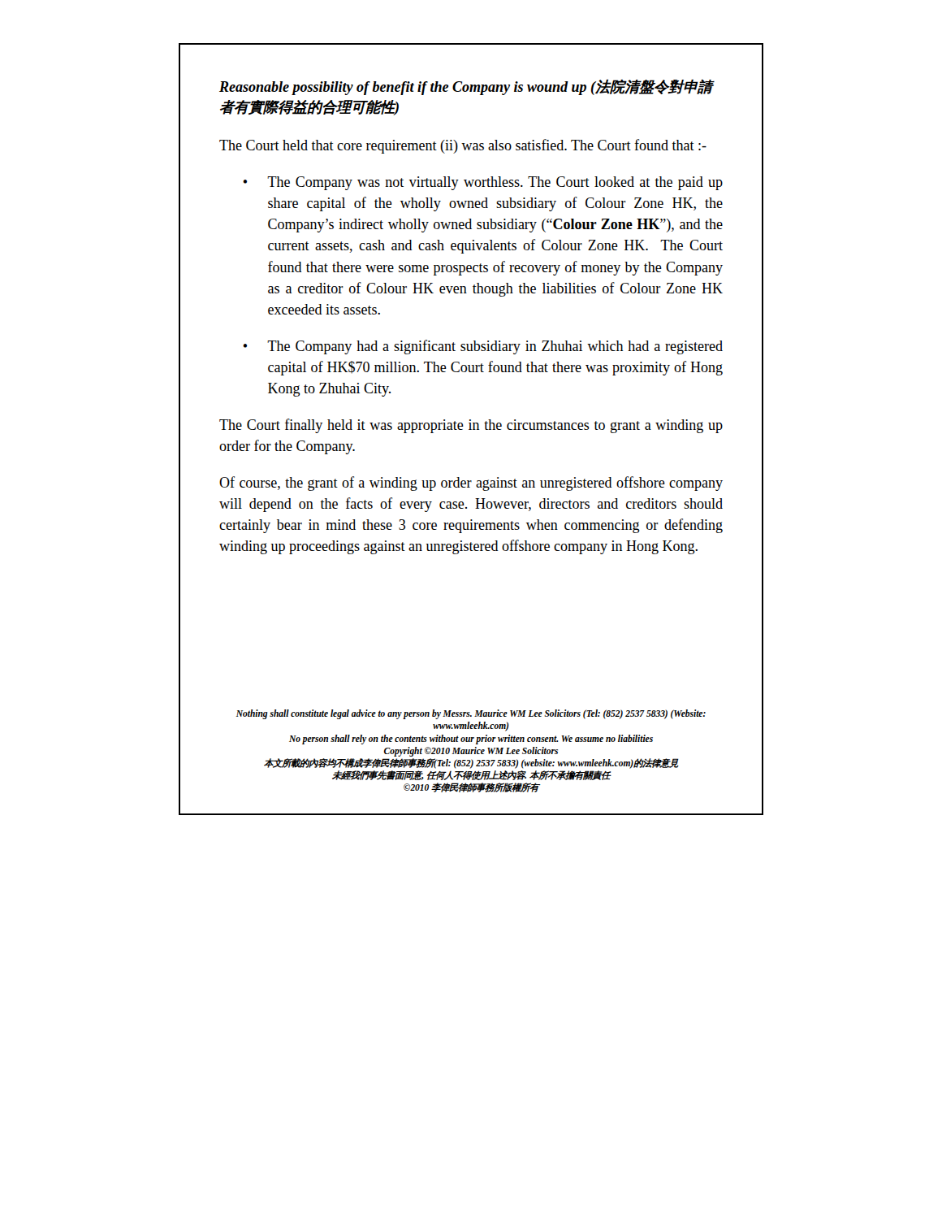Reasonable possibility of benefit if the Company is wound up (法院清盤令對申請者有實際得益的合理可能性)
The Court held that core requirement (ii) was also satisfied. The Court found that :-
The Company was not virtually worthless. The Court looked at the paid up share capital of the wholly owned subsidiary of Colour Zone HK, the Company’s indirect wholly owned subsidiary (“Colour Zone HK”), and the current assets, cash and cash equivalents of Colour Zone HK. The Court found that there were some prospects of recovery of money by the Company as a creditor of Colour HK even though the liabilities of Colour Zone HK exceeded its assets.
The Company had a significant subsidiary in Zhuhai which had a registered capital of HK$70 million. The Court found that there was proximity of Hong Kong to Zhuhai City.
The Court finally held it was appropriate in the circumstances to grant a winding up order for the Company.
Of course, the grant of a winding up order against an unregistered offshore company will depend on the facts of every case. However, directors and creditors should certainly bear in mind these 3 core requirements when commencing or defending winding up proceedings against an unregistered offshore company in Hong Kong.
Nothing shall constitute legal advice to any person by Messrs. Maurice WM Lee Solicitors (Tel: (852) 2537 5833) (Website:
www.wmleehk.com)
No person shall rely on the contents without our prior written consent. We assume no liabilities
Copyright ©2010 Maurice WM Lee Solicitors
本文所載的內容均不構成李偉民律師事務所(Tel: (852) 2537 5833) (website: www.wmleehk.com)的法律意見
未經我們事先書面同意, 任何人不得使用上述內容. 本所不承擔有關責任
©2010 李偉民律師事務所版權所有